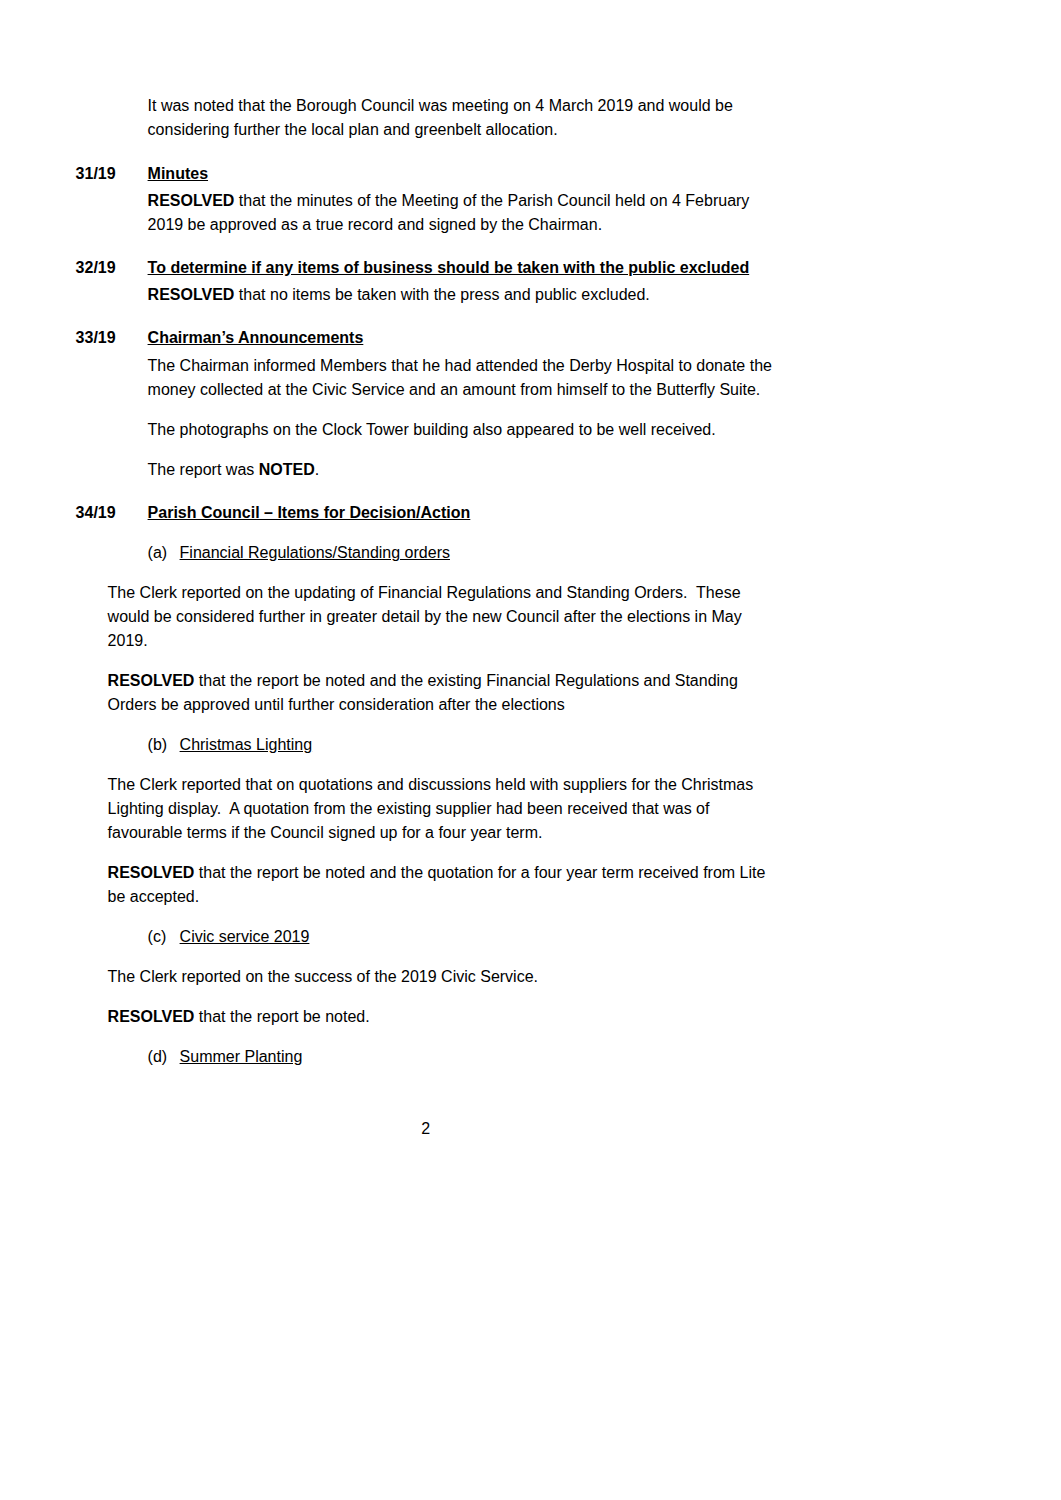It was noted that the Borough Council was meeting on 4 March 2019 and would be considering further the local plan and greenbelt allocation.
31/19 Minutes
RESOLVED that the minutes of the Meeting of the Parish Council held on 4 February 2019 be approved as a true record and signed by the Chairman.
32/19 To determine if any items of business should be taken with the public excluded
RESOLVED that no items be taken with the press and public excluded.
33/19 Chairman’s Announcements
The Chairman informed Members that he had attended the Derby Hospital to donate the money collected at the Civic Service and an amount from himself to the Butterfly Suite.
The photographs on the Clock Tower building also appeared to be well received.
The report was NOTED.
34/19 Parish Council – Items for Decision/Action
(a) Financial Regulations/Standing orders
The Clerk reported on the updating of Financial Regulations and Standing Orders. These would be considered further in greater detail by the new Council after the elections in May 2019.
RESOLVED that the report be noted and the existing Financial Regulations and Standing Orders be approved until further consideration after the elections
(b) Christmas Lighting
The Clerk reported that on quotations and discussions held with suppliers for the Christmas Lighting display. A quotation from the existing supplier had been received that was of favourable terms if the Council signed up for a four year term.
RESOLVED that the report be noted and the quotation for a four year term received from Lite be accepted.
(c) Civic service 2019
The Clerk reported on the success of the 2019 Civic Service.
RESOLVED that the report be noted.
(d) Summer Planting
2